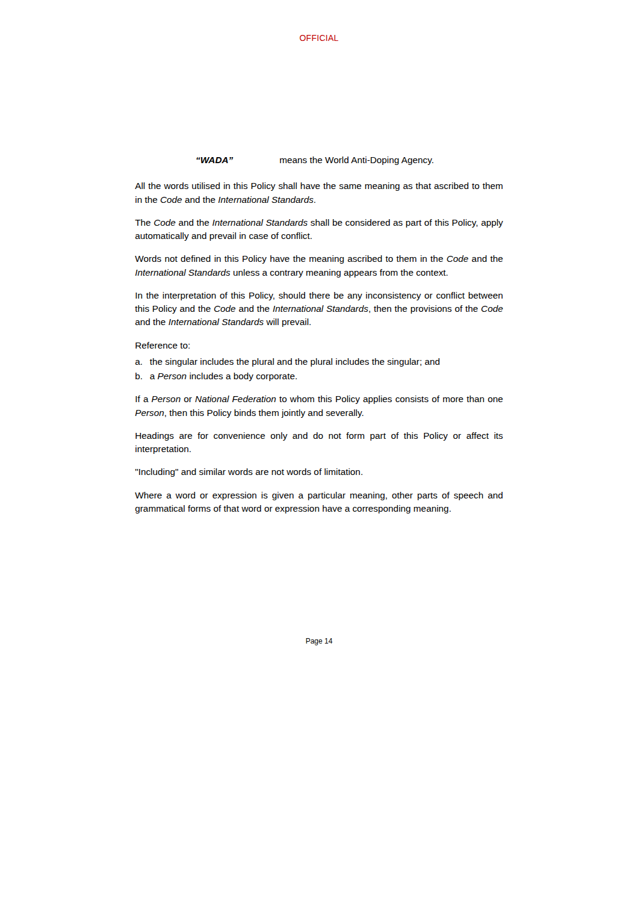OFFICIAL
“WADA” means the World Anti-Doping Agency.
All the words utilised in this Policy shall have the same meaning as that ascribed to them in the Code and the International Standards.
The Code and the International Standards shall be considered as part of this Policy, apply automatically and prevail in case of conflict.
Words not defined in this Policy have the meaning ascribed to them in the Code and the International Standards unless a contrary meaning appears from the context.
In the interpretation of this Policy, should there be any inconsistency or conflict between this Policy and the Code and the International Standards, then the provisions of the Code and the International Standards will prevail.
Reference to:
a. the singular includes the plural and the plural includes the singular; and
b. a Person includes a body corporate.
If a Person or National Federation to whom this Policy applies consists of more than one Person, then this Policy binds them jointly and severally.
Headings are for convenience only and do not form part of this Policy or affect its interpretation.
"Including" and similar words are not words of limitation.
Where a word or expression is given a particular meaning, other parts of speech and grammatical forms of that word or expression have a corresponding meaning.
Page 14